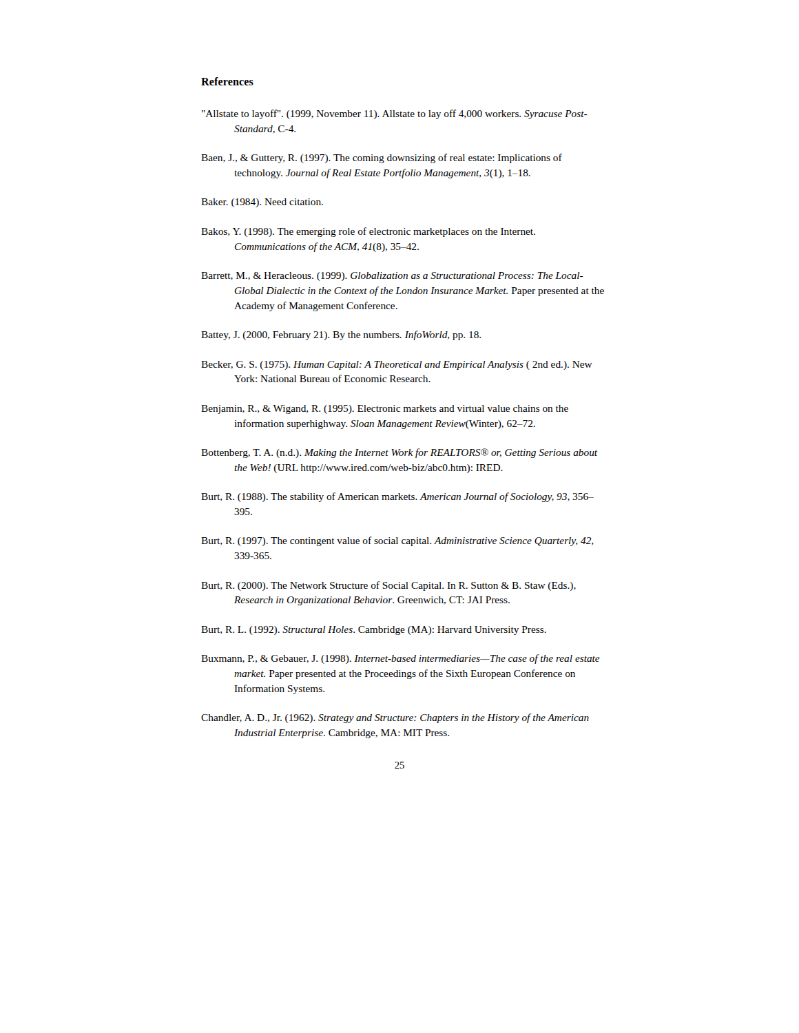References
"Allstate to layoff". (1999, November 11). Allstate to lay off 4,000 workers. Syracuse Post-Standard, C-4.
Baen, J., & Guttery, R. (1997). The coming downsizing of real estate: Implications of technology. Journal of Real Estate Portfolio Management, 3(1), 1–18.
Baker. (1984). Need citation.
Bakos, Y. (1998). The emerging role of electronic marketplaces on the Internet. Communications of the ACM, 41(8), 35–42.
Barrett, M., & Heracleous. (1999). Globalization as a Structurational Process: The Local-Global Dialectic in the Context of the London Insurance Market. Paper presented at the Academy of Management Conference.
Battey, J. (2000, February 21). By the numbers. InfoWorld, pp. 18.
Becker, G. S. (1975). Human Capital: A Theoretical and Empirical Analysis ( 2nd ed.). New York: National Bureau of Economic Research.
Benjamin, R., & Wigand, R. (1995). Electronic markets and virtual value chains on the information superhighway. Sloan Management Review(Winter), 62–72.
Bottenberg, T. A. (n.d.). Making the Internet Work for REALTORS® or, Getting Serious about the Web! (URL http://www.ired.com/web-biz/abc0.htm): IRED.
Burt, R. (1988). The stability of American markets. American Journal of Sociology, 93, 356–395.
Burt, R. (1997). The contingent value of social capital. Administrative Science Quarterly, 42, 339-365.
Burt, R. (2000). The Network Structure of Social Capital. In R. Sutton & B. Staw (Eds.), Research in Organizational Behavior. Greenwich, CT: JAI Press.
Burt, R. L. (1992). Structural Holes. Cambridge (MA): Harvard University Press.
Buxmann, P., & Gebauer, J. (1998). Internet-based intermediaries—The case of the real estate market. Paper presented at the Proceedings of the Sixth European Conference on Information Systems.
Chandler, A. D., Jr. (1962). Strategy and Structure: Chapters in the History of the American Industrial Enterprise. Cambridge, MA: MIT Press.
25